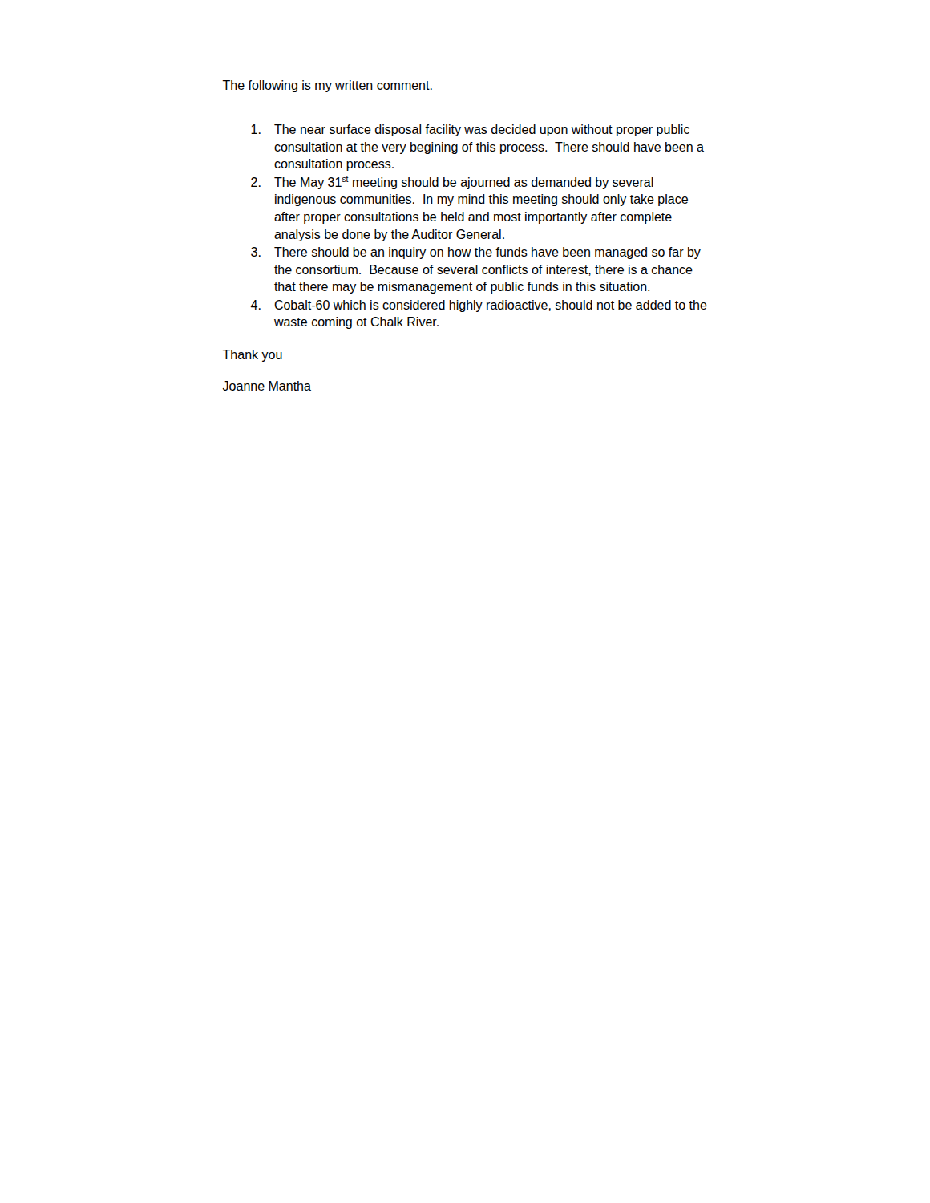The following is my written comment.
The near surface disposal facility was decided upon without proper public consultation at the very begining of this process. There should have been a consultation process.
The May 31st meeting should be ajourned as demanded by several indigenous communities. In my mind this meeting should only take place after proper consultations be held and most importantly after complete analysis be done by the Auditor General.
There should be an inquiry on how the funds have been managed so far by the consortium. Because of several conflicts of interest, there is a chance that there may be mismanagement of public funds in this situation.
Cobalt-60 which is considered highly radioactive, should not be added to the waste coming ot Chalk River.
Thank you
Joanne Mantha